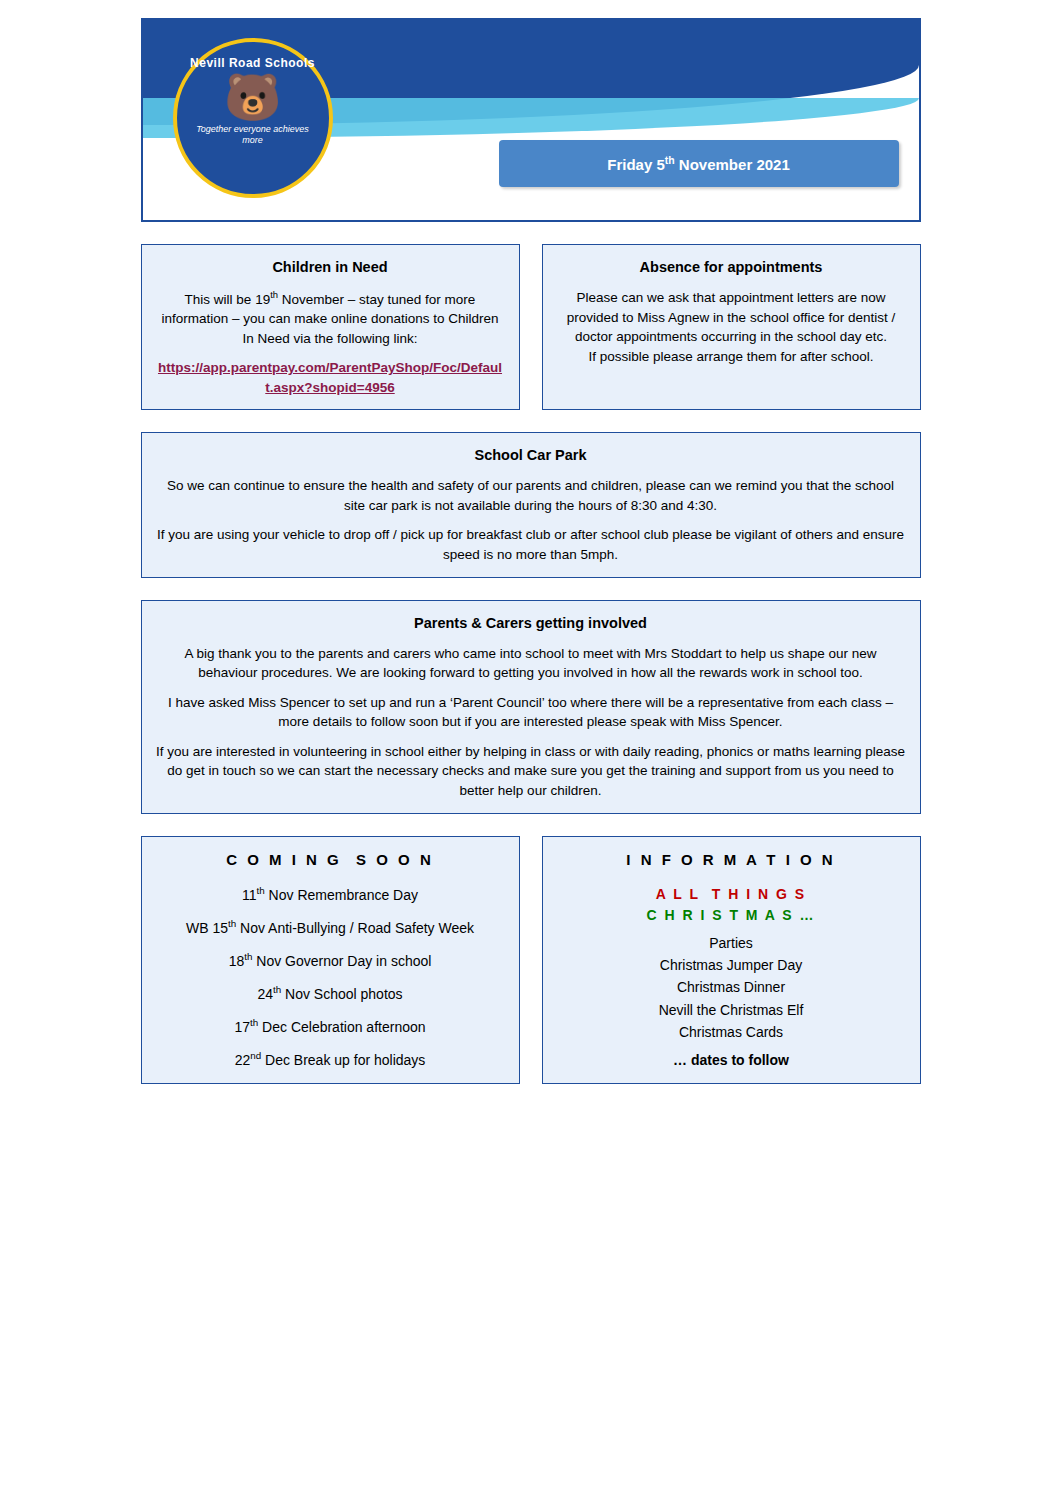Nevill Road Schools
🐻
Together everyone achieves more
Friday 5th November 2021
Children in Need
This will be 19th November – stay tuned for more information – you can make online donations to Children In Need via the following link:
https://app.parentpay.com/ParentPayShop/Foc/Default.aspx?shopid=4956
Absence for appointments
Please can we ask that appointment letters are now provided to Miss Agnew in the school office for dentist / doctor appointments occurring in the school day etc.
If possible please arrange them for after school.
School Car Park
So we can continue to ensure the health and safety of our parents and children, please can we remind you that the school site car park is not available during the hours of 8:30 and 4:30.
If you are using your vehicle to drop off / pick up for breakfast club or after school club please be vigilant of others and ensure speed is no more than 5mph.
Parents & Carers getting involved
A big thank you to the parents and carers who came into school to meet with Mrs Stoddart to help us shape our new behaviour procedures. We are looking forward to getting you involved in how all the rewards work in school too.
I have asked Miss Spencer to set up and run a ‘Parent Council’ too where there will be a representative from each class – more details to follow soon but if you are interested please speak with Miss Spencer.
If you are interested in volunteering in school either by helping in class or with daily reading, phonics or maths learning please do get in touch so we can start the necessary checks and make sure you get the training and support from us you need to better help our children.
C O M I N G S O O N
11th Nov Remembrance Day
WB 15th Nov Anti-Bullying / Road Safety Week
18th Nov Governor Day in school
24th Nov School photos
17th Dec Celebration afternoon
22nd Dec Break up for holidays
I N F O R M A T I O N
A L L T H I N G S
C H R I S T M A S …
Parties
Christmas Jumper Day
Christmas Dinner
Nevill the Christmas Elf
Christmas Cards
… dates to follow